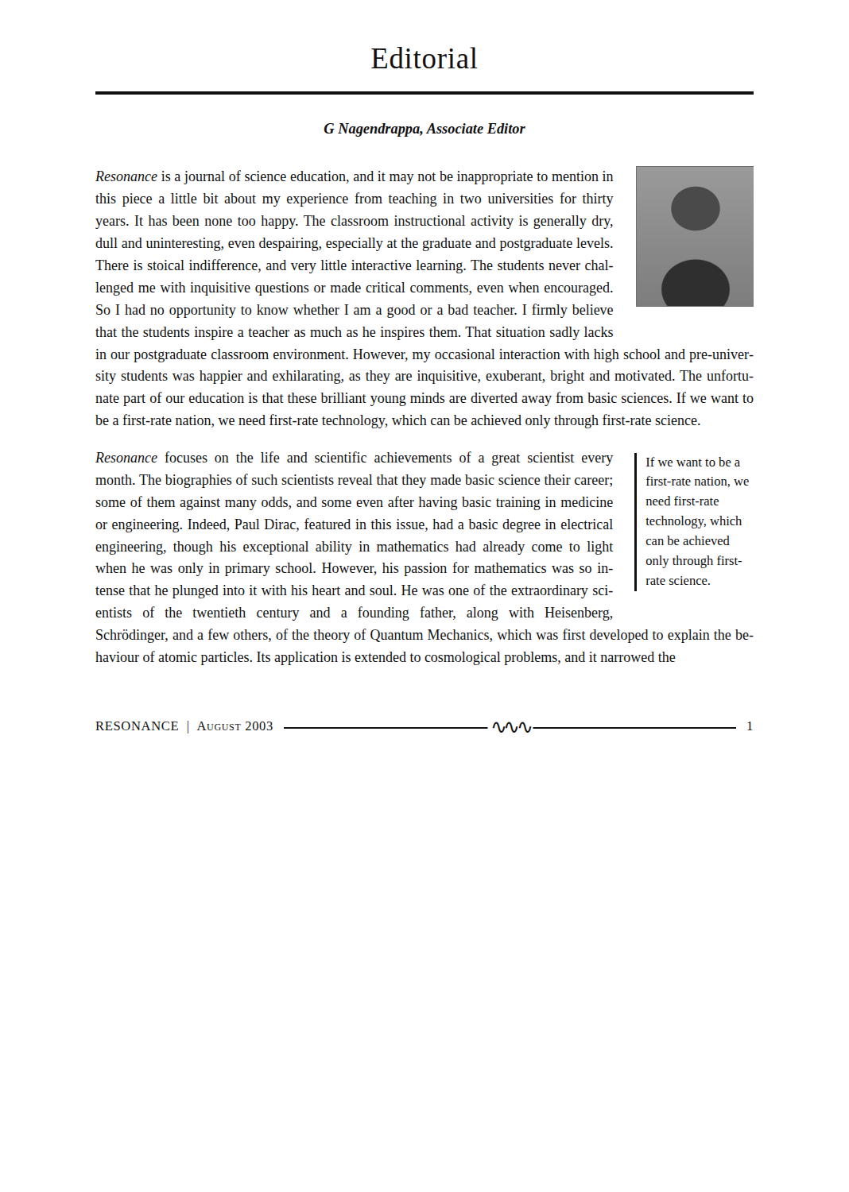Editorial
G Nagendrappa, Associate Editor
Resonance is a journal of science education, and it may not be inappropriate to mention in this piece a little bit about my experience from teaching in two universities for thirty years. It has been none too happy. The classroom instructional activity is generally dry, dull and uninteresting, even despairing, especially at the graduate and postgraduate levels. There is stoical indifference, and very little interactive learning. The students never challenged me with inquisitive questions or made critical comments, even when encouraged. So I had no opportunity to know whether I am a good or a bad teacher. I firmly believe that the students inspire a teacher as much as he inspires them. That situation sadly lacks in our postgraduate classroom environment. However, my occasional interaction with high school and pre-university students was happier and exhilarating, as they are inquisitive, exuberant, bright and motivated. The unfortunate part of our education is that these brilliant young minds are diverted away from basic sciences. If we want to be a first-rate nation, we need first-rate technology, which can be achieved only through first-rate science.
If we want to be a first-rate nation, we need first-rate technology, which can be achieved only through first-rate science.
Resonance focuses on the life and scientific achievements of a great scientist every month. The biographies of such scientists reveal that they made basic science their career; some of them against many odds, and some even after having basic training in medicine or engineering. Indeed, Paul Dirac, featured in this issue, had a basic degree in electrical engineering, though his exceptional ability in mathematics had already come to light when he was only in primary school. However, his passion for mathematics was so intense that he plunged into it with his heart and soul. He was one of the extraordinary scientists of the twentieth century and a founding father, along with Heisenberg, Schrödinger, and a few others, of the theory of Quantum Mechanics, which was first developed to explain the behaviour of atomic particles. Its application is extended to cosmological problems, and it narrowed the
RESONANCE | August 2003 1